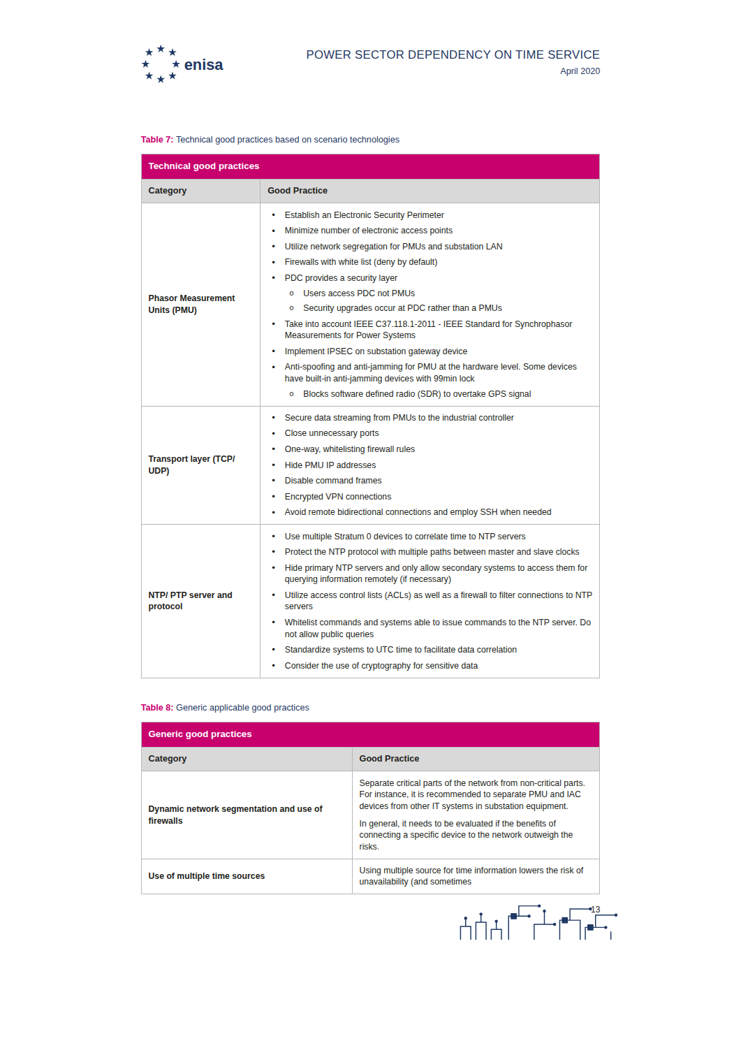enisa
POWER SECTOR DEPENDENCY ON TIME SERVICE
April 2020
Table 7: Technical good practices based on scenario technologies
| Technical good practices |
| --- |
| Category | Good Practice |
| Phasor Measurement Units (PMU) | Establish an Electronic Security Perimeter Minimize number of electronic access points Utilize network segregation for PMUs and substation LAN Firewalls with white list (deny by default) PDC provides a security layer Users access PDC not PMUs Security upgrades occur at PDC rather than a PMUs Take into account IEEE C37.118.1-2011 - IEEE Standard for Synchrophasor Measurements for Power Systems Implement IPSEC on substation gateway device Anti-spoofing and anti-jamming for PMU at the hardware level. Some devices have built-in anti-jamming devices with 99min lock Blocks software defined radio (SDR) to overtake GPS signal |
| Transport layer (TCP/ UDP) | Secure data streaming from PMUs to the industrial controller Close unnecessary ports One-way, whitelisting firewall rules Hide PMU IP addresses Disable command frames Encrypted VPN connections Avoid remote bidirectional connections and employ SSH when needed |
| NTP/ PTP server and protocol | Use multiple Stratum 0 devices to correlate time to NTP servers Protect the NTP protocol with multiple paths between master and slave clocks Hide primary NTP servers and only allow secondary systems to access them for querying information remotely (if necessary) Utilize access control lists (ACLs) as well as a firewall to filter connections to NTP servers Whitelist commands and systems able to issue commands to the NTP server. Do not allow public queries Standardize systems to UTC time to facilitate data correlation Consider the use of cryptography for sensitive data |
Table 8: Generic applicable good practices
| Generic good practices |
| --- |
| Category | Good Practice |
| Dynamic network segmentation and use of firewalls | Separate critical parts of the network from non-critical parts. For instance, it is recommended to separate PMU and IAC devices from other IT systems in substation equipment. In general, it needs to be evaluated if the benefits of connecting a specific device to the network outweigh the risks. |
| Use of multiple time sources | Using multiple source for time information lowers the risk of unavailability (and sometimes |
13